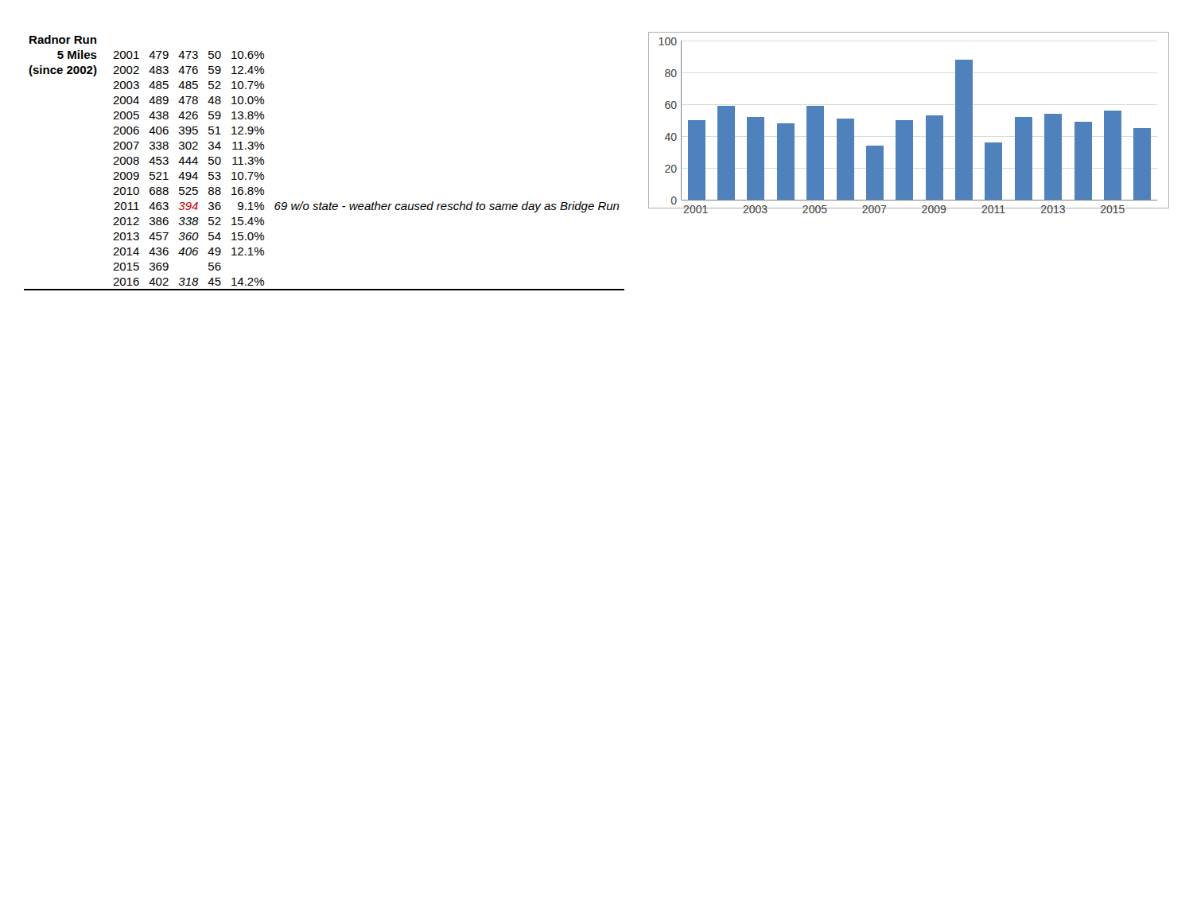| Radnor Run | | | | | | |
| 5 Miles | 2001 | 479 | 473 | 50 | 10.6% | |
| (since 2002) | 2002 | 483 | 476 | 59 | 12.4% | |
| | 2003 | 485 | 485 | 52 | 10.7% | |
| | 2004 | 489 | 478 | 48 | 10.0% | |
| | 2005 | 438 | 426 | 59 | 13.8% | |
| | 2006 | 406 | 395 | 51 | 12.9% | |
| | 2007 | 338 | 302 | 34 | 11.3% | |
| | 2008 | 453 | 444 | 50 | 11.3% | |
| | 2009 | 521 | 494 | 53 | 10.7% | |
| | 2010 | 688 | 525 | 88 | 16.8% | |
| | 2011 | 463 | 394 | 36 | 9.1% | 69 w/o state - weather caused reschd to same day as Bridge Run |
| | 2012 | 386 | 338 | 52 | 15.4% | |
| | 2013 | 457 | 360 | 54 | 15.0% | |
| | 2014 | 436 | 406 | 49 | 12.1% | |
| | 2015 | 369 | | 56 | | |
| | 2016 | 402 | 318 | 45 | 14.2% | |
100
80
60
40
20
0